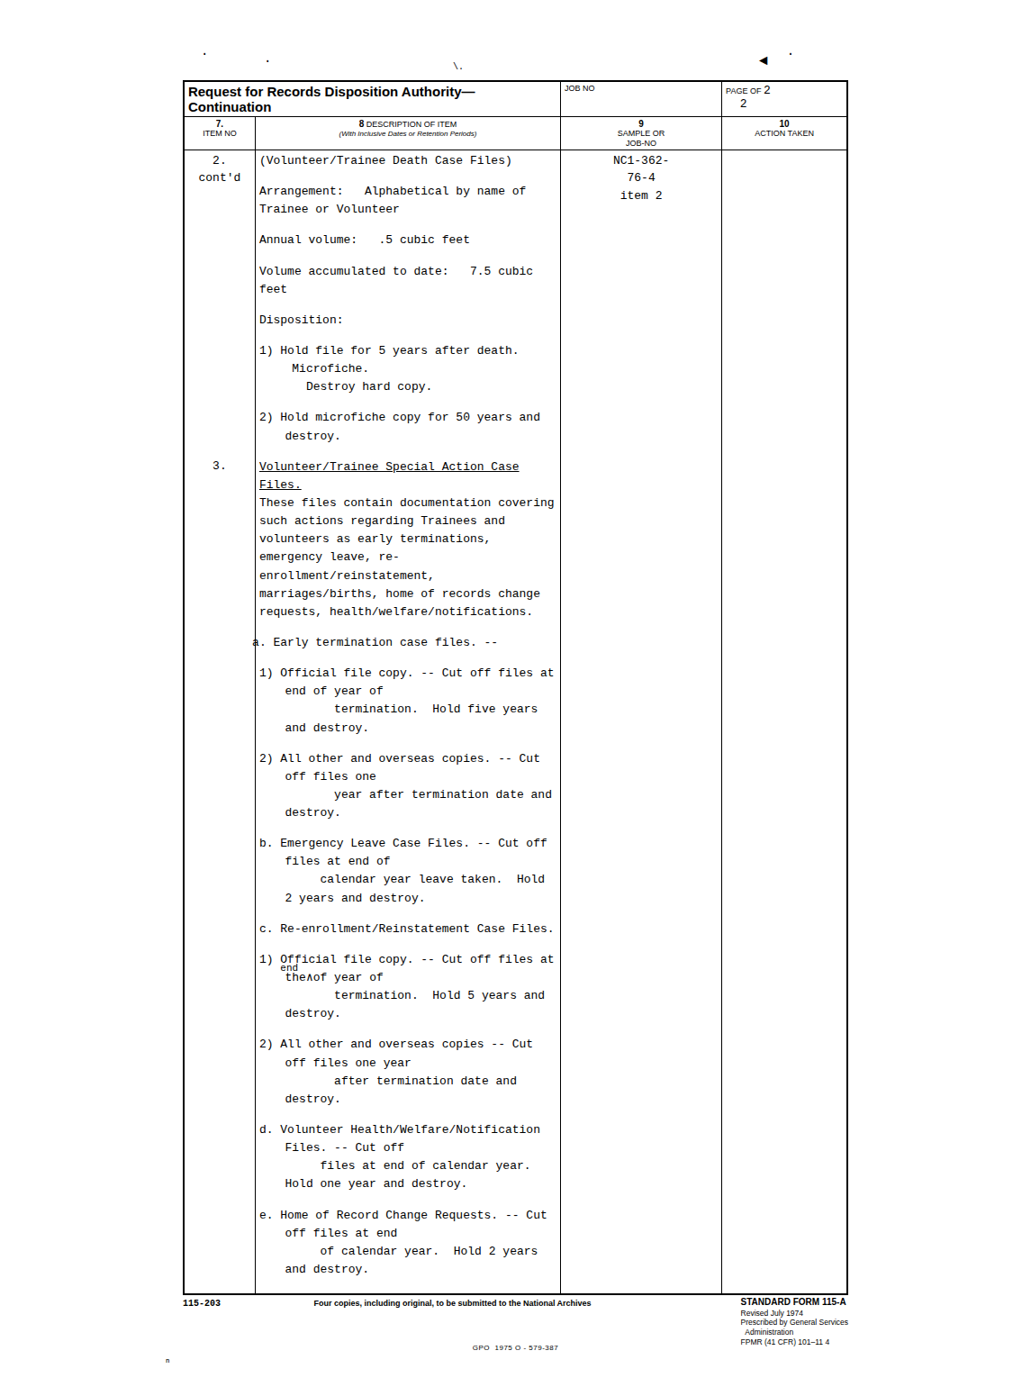. . \. ◄ .
| Request for Records Disposition Authority—Continuation | JOB NO | PAGE OF 2 2 |
| 7. ITEM NO | 8 DESCRIPTION OF ITEM (With Inclusive Dates or Retention Periods) | 9 SAMPLE OR JOB‑NO | 10 ACTION TAKEN |
| 2. cont'd 3. | (Volunteer/Trainee Death Case Files) Arrangement: Alphabetical by name of Trainee or Volunteer Annual volume: .5 cubic feet Volume accumulated to date: 7.5 cubic feet Disposition: 1) Hold file for 5 years after death. Microfiche. Destroy hard copy. 2) Hold microfiche copy for 50 years and destroy. Volunteer/Trainee Special Action Case Files. These files contain documentation covering such actions regarding Trainees and volunteers as early terminations, emergency leave, re-enrollment/reinstatement, marriages/births, home of records change requests, health/welfare/notifications. a. Early termination case files. -- 1) Official file copy. -- Cut off files at end of year of termination. Hold five years and destroy. 2) All other and overseas copies. -- Cut off files one year after termination date and destroy. b. Emergency Leave Case Files. -- Cut off files at end of calendar year leave taken. Hold 2 years and destroy. c. Re-enrollment/Reinstatement Case Files. 1) Official file copy. -- Cut off files at the end ∧of year of termination. Hold 5 years and destroy. 2) All other and overseas copies -- Cut off files one year after termination date and destroy. d. Volunteer Health/Welfare/Notification Files. -- Cut off files at end of calendar year. Hold one year and destroy. e. Home of Record Change Requests. -- Cut off files at end of calendar year. Hold 2 years and destroy. | NC1-362- 76-4 item 2 | |
115‑203
Four copies, including original, to be submitted to the National Archives
STANDARD FORM 115‑A
Revised July 1974
Prescribed by General Services
Administration
FPMR (41 CFR) 101–11 4
GPO 1975 O - 579-387
⁠ⁿ